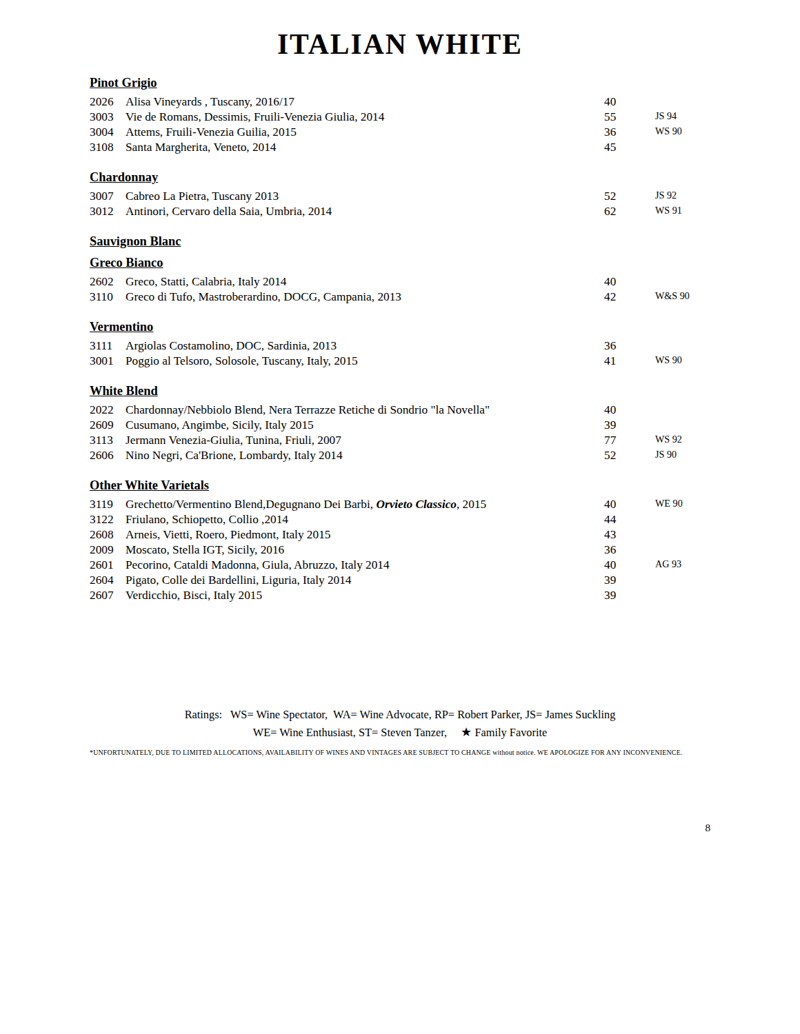ITALIAN WHITE
Pinot Grigio
| 2026 | Alisa Vineyards , Tuscany, 2016/17 | 40 | |
| 3003 | Vie de Romans, Dessimis, Fruili-Venezia Giulia, 2014 | 55 | JS 94 |
| 3004 | Attems, Fruili-Venezia Guilia, 2015 | 36 | WS 90 |
| 3108 | Santa Margherita, Veneto, 2014 | 45 | |
Chardonnay
| 3007 | Cabreo La Pietra, Tuscany 2013 | 52 | JS 92 |
| 3012 | Antinori, Cervaro della Saia, Umbria, 2014 | 62 | WS 91 |
Sauvignon Blanc
Greco Bianco
| 2602 | Greco, Statti, Calabria, Italy 2014 | 40 | |
| 3110 | Greco di Tufo, Mastroberardino, DOCG, Campania, 2013 | 42 | W&S 90 |
Vermentino
| 3111 | Argiolas Costamolino, DOC, Sardinia, 2013 | 36 | |
| 3001 | Poggio al Telsoro, Solosole, Tuscany, Italy, 2015 | 41 | WS 90 |
White Blend
| 2022 | Chardonnay/Nebbiolo Blend, Nera Terrazze Retiche di Sondrio "la Novella" | 40 | |
| 2609 | Cusumano, Angimbe, Sicily, Italy 2015 | 39 | |
| 3113 | Jermann Venezia-Giulia, Tunina, Friuli, 2007 | 77 | WS 92 |
| 2606 | Nino Negri, Ca'Brione, Lombardy, Italy 2014 | 52 | JS 90 |
Other White Varietals
| 3119 | Grechetto/Vermentino Blend,Degugnano Dei Barbi, Orvieto Classico , 2015 | 40 | WE 90 |
| 3122 | Friulano, Schiopetto, Collio ,2014 | 44 | |
| 2608 | Arneis, Vietti, Roero, Piedmont, Italy 2015 | 43 | |
| 2009 | Moscato, Stella IGT, Sicily, 2016 | 36 | |
| 2601 | Pecorino, Cataldi Madonna, Giula, Abruzzo, Italy 2014 | 40 | AG 93 |
| 2604 | Pigato, Colle dei Bardellini, Liguria, Italy 2014 | 39 | |
| 2607 | Verdicchio, Bisci, Italy 2015 | 39 | |
Ratings: WS= Wine Spectator, WA= Wine Advocate, RP= Robert Parker, JS= James Suckling
WE= Wine Enthusiast, ST= Steven Tanzer, ★ Family Favorite
*UNFORTUNATELY, DUE TO LIMITED ALLOCATIONS, AVAILABILITY OF WINES AND VINTAGES ARE SUBJECT TO CHANGE without notice. WE APOLOGIZE FOR ANY INCONVENIENCE.
8